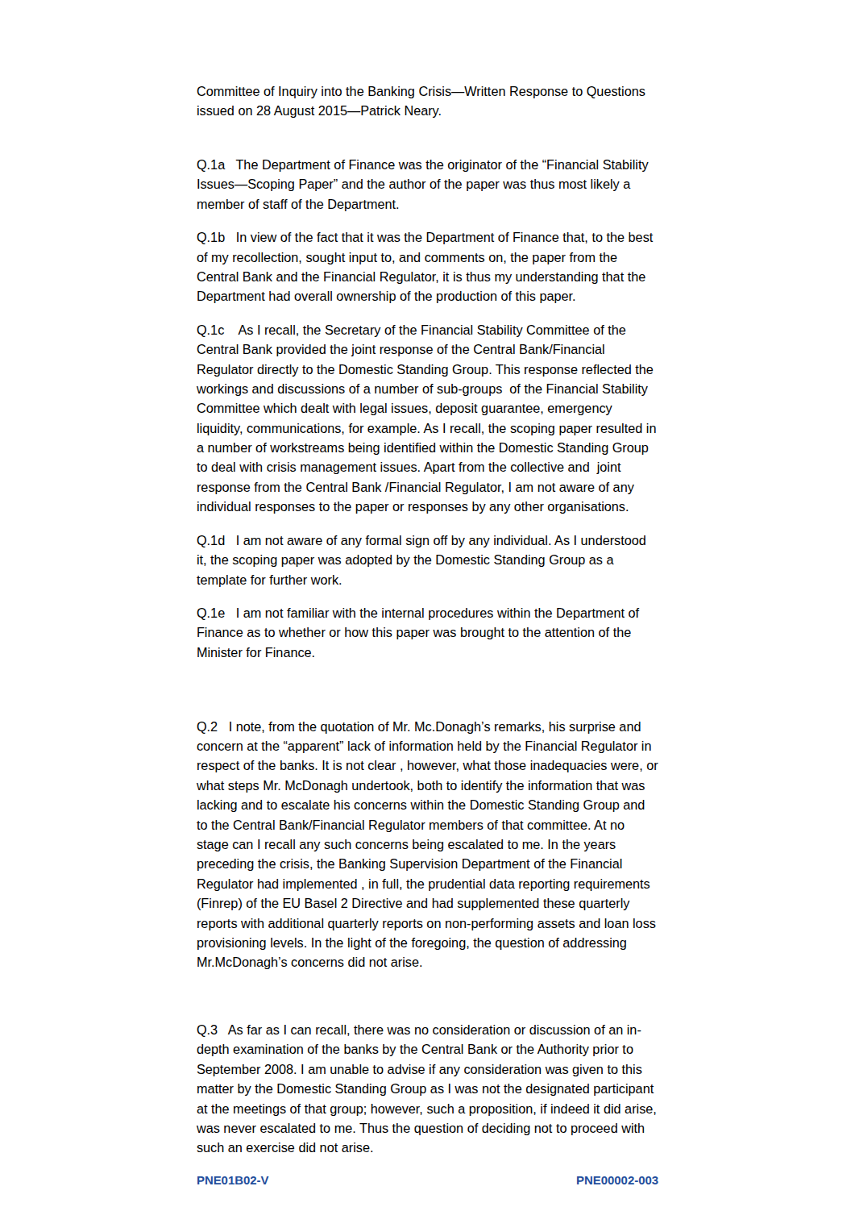Committee of Inquiry into the Banking Crisis—Written Response to Questions issued on 28 August 2015—Patrick Neary.
Q.1a The Department of Finance was the originator of the “Financial Stability Issues—Scoping Paper” and the author of the paper was thus most likely a member of staff of the Department.
Q.1b In view of the fact that it was the Department of Finance that, to the best of my recollection, sought input to, and comments on, the paper from the Central Bank and the Financial Regulator, it is thus my understanding that the Department had overall ownership of the production of this paper.
Q.1c As I recall, the Secretary of the Financial Stability Committee of the Central Bank provided the joint response of the Central Bank/Financial Regulator directly to the Domestic Standing Group. This response reflected the workings and discussions of a number of sub-groups of the Financial Stability Committee which dealt with legal issues, deposit guarantee, emergency liquidity, communications, for example. As I recall, the scoping paper resulted in a number of workstreams being identified within the Domestic Standing Group to deal with crisis management issues. Apart from the collective and joint response from the Central Bank /Financial Regulator, I am not aware of any individual responses to the paper or responses by any other organisations.
Q.1d I am not aware of any formal sign off by any individual. As I understood it, the scoping paper was adopted by the Domestic Standing Group as a template for further work.
Q.1e I am not familiar with the internal procedures within the Department of Finance as to whether or how this paper was brought to the attention of the Minister for Finance.
Q.2 I note, from the quotation of Mr. Mc.Donagh’s remarks, his surprise and concern at the “apparent” lack of information held by the Financial Regulator in respect of the banks. It is not clear , however, what those inadequacies were, or what steps Mr. McDonagh undertook, both to identify the information that was lacking and to escalate his concerns within the Domestic Standing Group and to the Central Bank/Financial Regulator members of that committee. At no stage can I recall any such concerns being escalated to me. In the years preceding the crisis, the Banking Supervision Department of the Financial Regulator had implemented , in full, the prudential data reporting requirements (Finrep) of the EU Basel 2 Directive and had supplemented these quarterly reports with additional quarterly reports on non-performing assets and loan loss provisioning levels. In the light of the foregoing, the question of addressing Mr.McDonagh’s concerns did not arise.
Q.3 As far as I can recall, there was no consideration or discussion of an in-depth examination of the banks by the Central Bank or the Authority prior to September 2008. I am unable to advise if any consideration was given to this matter by the Domestic Standing Group as I was not the designated participant at the meetings of that group; however, such a proposition, if indeed it did arise, was never escalated to me. Thus the question of deciding not to proceed with such an exercise did not arise.
PNE01B02-V
PNE00002-003